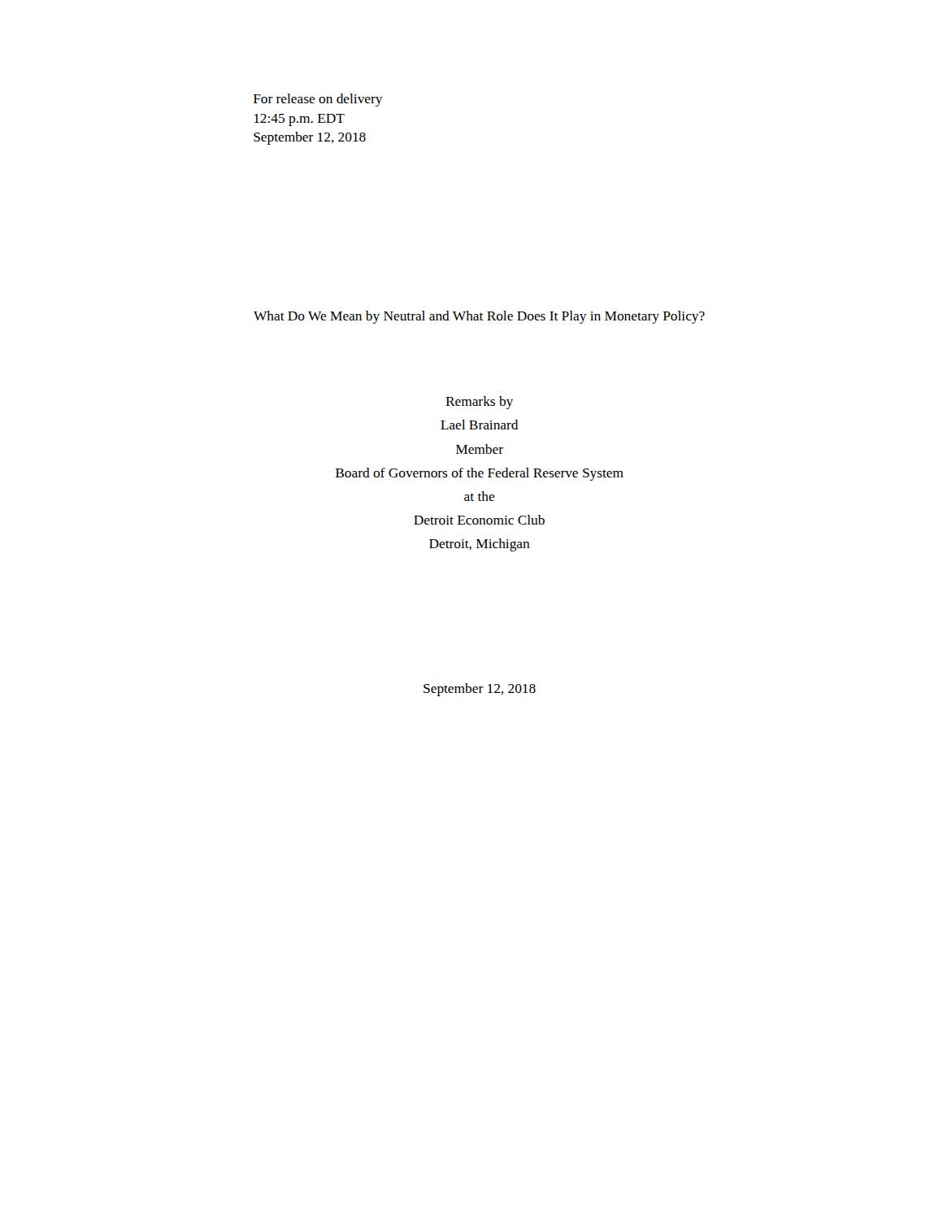For release on delivery
12:45 p.m. EDT
September 12, 2018
What Do We Mean by Neutral and What Role Does It Play in Monetary Policy?
Remarks by
Lael Brainard
Member
Board of Governors of the Federal Reserve System
at the
Detroit Economic Club
Detroit, Michigan
September 12, 2018